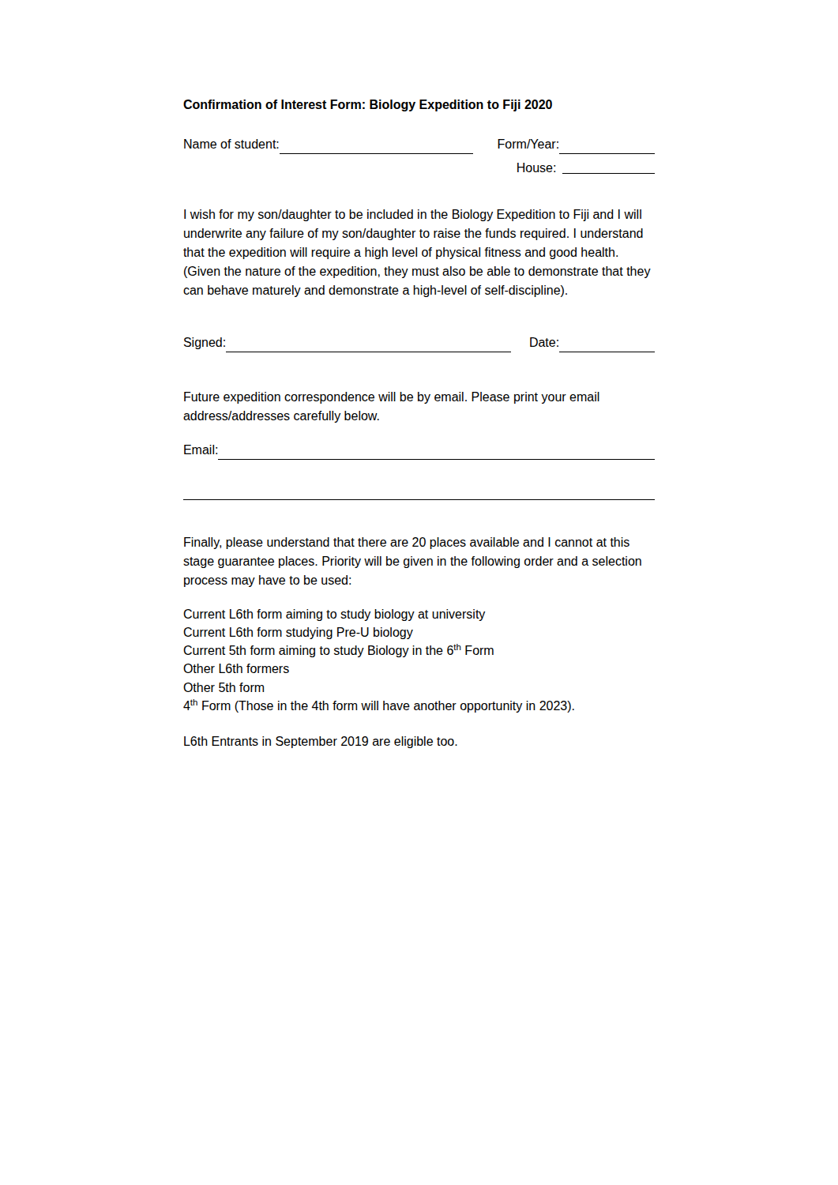Confirmation of Interest Form: Biology Expedition to Fiji 2020
Name of student:
Form/Year:
House:
I wish for my son/daughter to be included in the Biology Expedition to Fiji and I will underwrite any failure of my son/daughter to raise the funds required. I understand that the expedition will require a high level of physical fitness and good health. (Given the nature of the expedition, they must also be able to demonstrate that they can behave maturely and demonstrate a high-level of self-discipline).
Signed:
Date:
Future expedition correspondence will be by email. Please print your email address/addresses carefully below.
Email:
Finally, please understand that there are 20 places available and I cannot at this stage guarantee places. Priority will be given in the following order and a selection process may have to be used:
Current L6th form aiming to study biology at university
Current L6th form studying Pre-U biology
Current 5th form aiming to study Biology in the 6th Form
Other L6th formers
Other 5th form
4th Form (Those in the 4th form will have another opportunity in 2023).
L6th Entrants in September 2019 are eligible too.